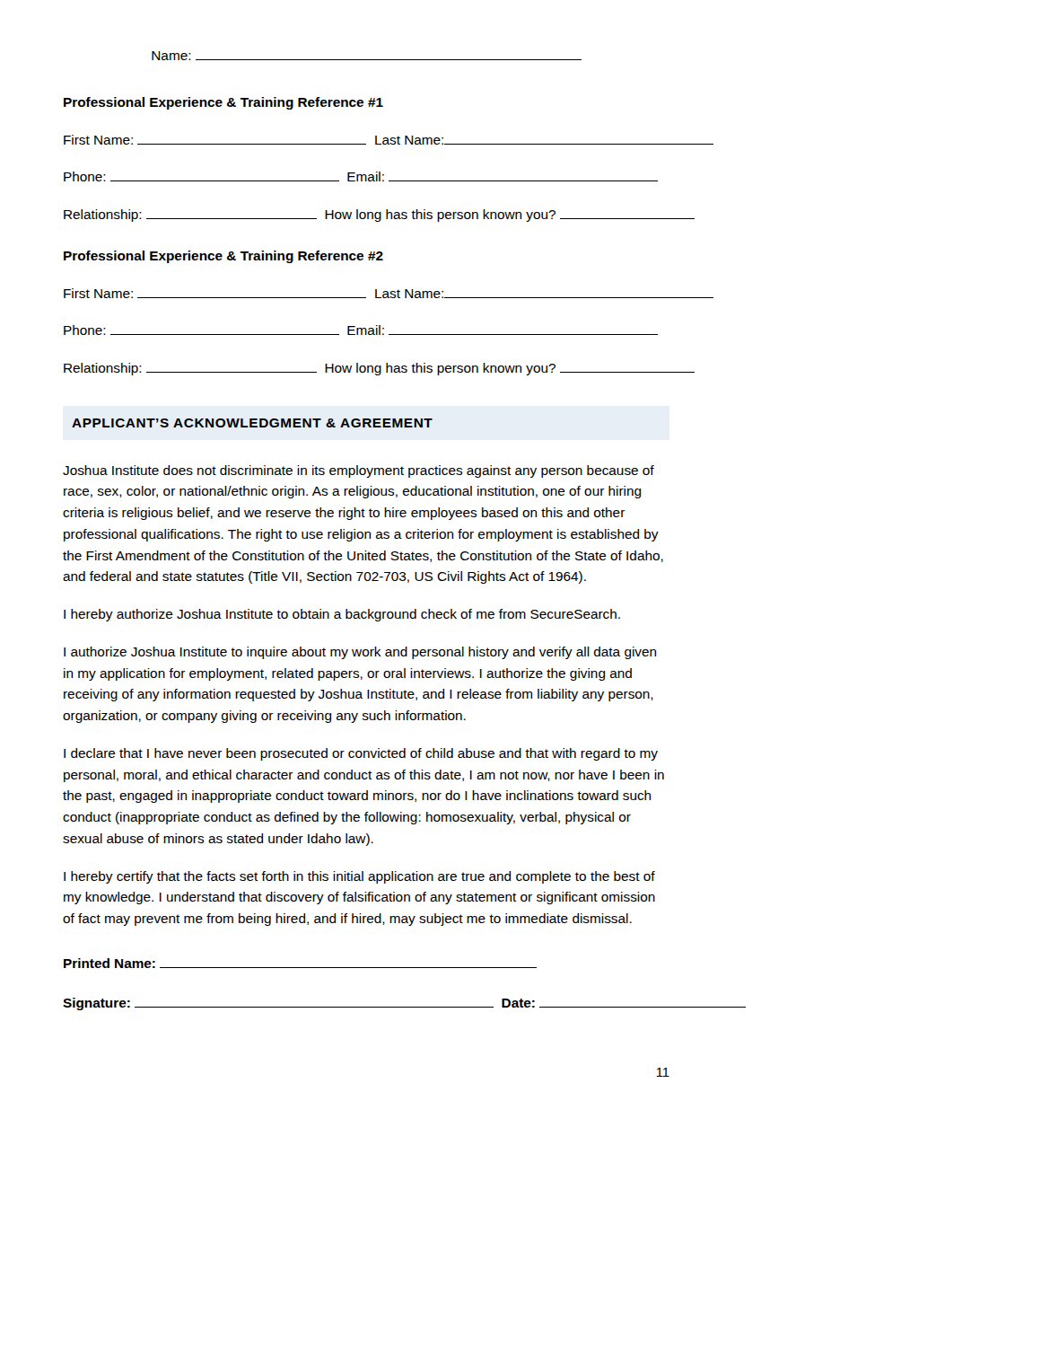Name:
Professional Experience & Training Reference #1
First Name: Last Name:
Phone: Email:
Relationship: How long has this person known you?
Professional Experience & Training Reference #2
First Name: Last Name:
Phone: Email:
Relationship: How long has this person known you?
APPLICANT’S ACKNOWLEDGMENT & AGREEMENT
Joshua Institute does not discriminate in its employment practices against any person because of race, sex, color, or national/ethnic origin. As a religious, educational institution, one of our hiring criteria is religious belief, and we reserve the right to hire employees based on this and other professional qualifications. The right to use religion as a criterion for employment is established by the First Amendment of the Constitution of the United States, the Constitution of the State of Idaho, and federal and state statutes (Title VII, Section 702-703, US Civil Rights Act of 1964).
I hereby authorize Joshua Institute to obtain a background check of me from SecureSearch.
I authorize Joshua Institute to inquire about my work and personal history and verify all data given in my application for employment, related papers, or oral interviews. I authorize the giving and receiving of any information requested by Joshua Institute, and I release from liability any person, organization, or company giving or receiving any such information.
I declare that I have never been prosecuted or convicted of child abuse and that with regard to my personal, moral, and ethical character and conduct as of this date, I am not now, nor have I been in the past, engaged in inappropriate conduct toward minors, nor do I have inclinations toward such conduct (inappropriate conduct as defined by the following: homosexuality, verbal, physical or sexual abuse of minors as stated under Idaho law).
I hereby certify that the facts set forth in this initial application are true and complete to the best of my knowledge. I understand that discovery of falsification of any statement or significant omission of fact may prevent me from being hired, and if hired, may subject me to immediate dismissal.
Printed Name:
Signature: Date:
11